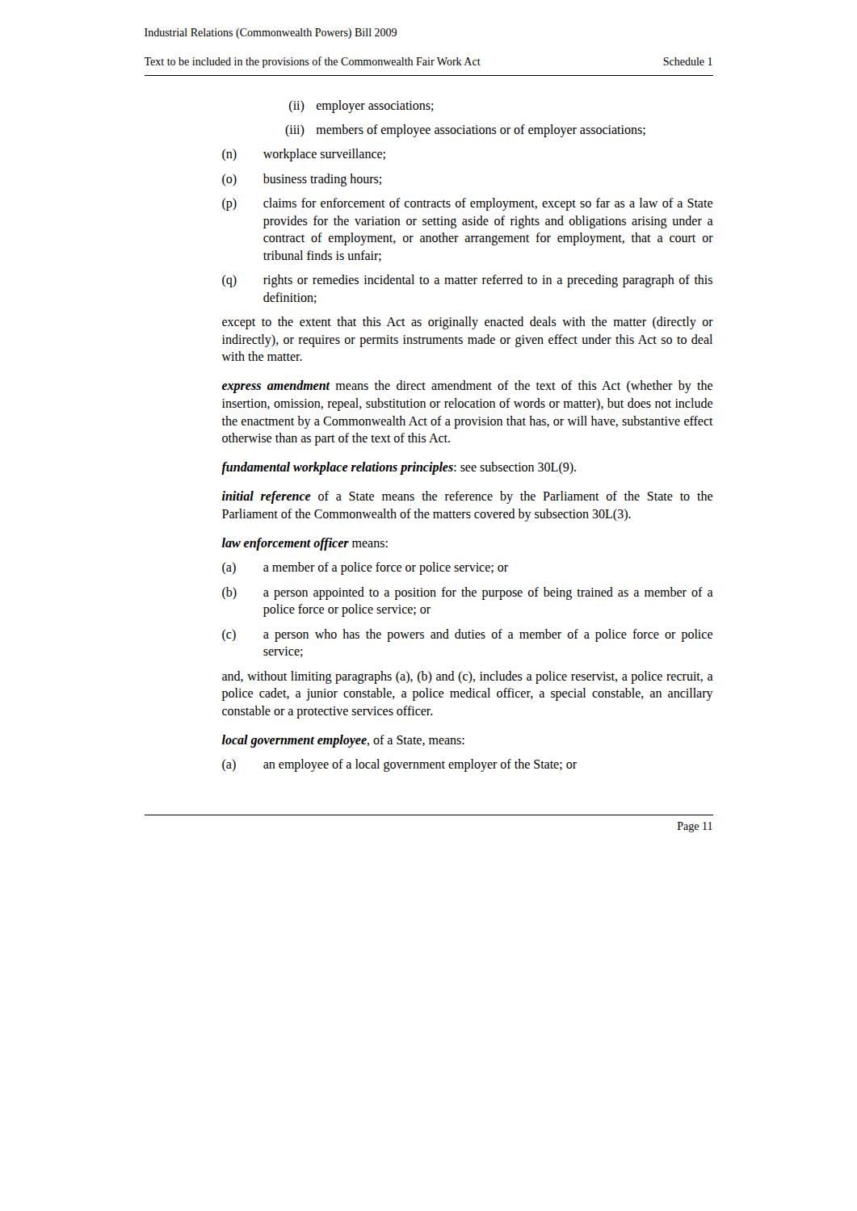Industrial Relations (Commonwealth Powers) Bill 2009
Text to be included in the provisions of the Commonwealth Fair Work Act
Schedule 1
(ii)
employer associations;
(iii)
members of employee associations or of employer associations;
(n)
workplace surveillance;
(o)
business trading hours;
(p)
claims for enforcement of contracts of employment, except so far as a law of a State provides for the variation or setting aside of rights and obligations arising under a contract of employment, or another arrangement for employment, that a court or tribunal finds is unfair;
(q)
rights or remedies incidental to a matter referred to in a preceding paragraph of this definition;
except to the extent that this Act as originally enacted deals with the matter (directly or indirectly), or requires or permits instruments made or given effect under this Act so to deal with the matter.
express amendment means the direct amendment of the text of this Act (whether by the insertion, omission, repeal, substitution or relocation of words or matter), but does not include the enactment by a Commonwealth Act of a provision that has, or will have, substantive effect otherwise than as part of the text of this Act.
fundamental workplace relations principles: see subsection 30L(9).
initial reference of a State means the reference by the Parliament of the State to the Parliament of the Commonwealth of the matters covered by subsection 30L(3).
law enforcement officer means:
(a)
a member of a police force or police service; or
(b)
a person appointed to a position for the purpose of being trained as a member of a police force or police service; or
(c)
a person who has the powers and duties of a member of a police force or police service;
and, without limiting paragraphs (a), (b) and (c), includes a police reservist, a police recruit, a police cadet, a junior constable, a police medical officer, a special constable, an ancillary constable or a protective services officer.
local government employee, of a State, means:
(a)
an employee of a local government employer of the State; or
Page 11